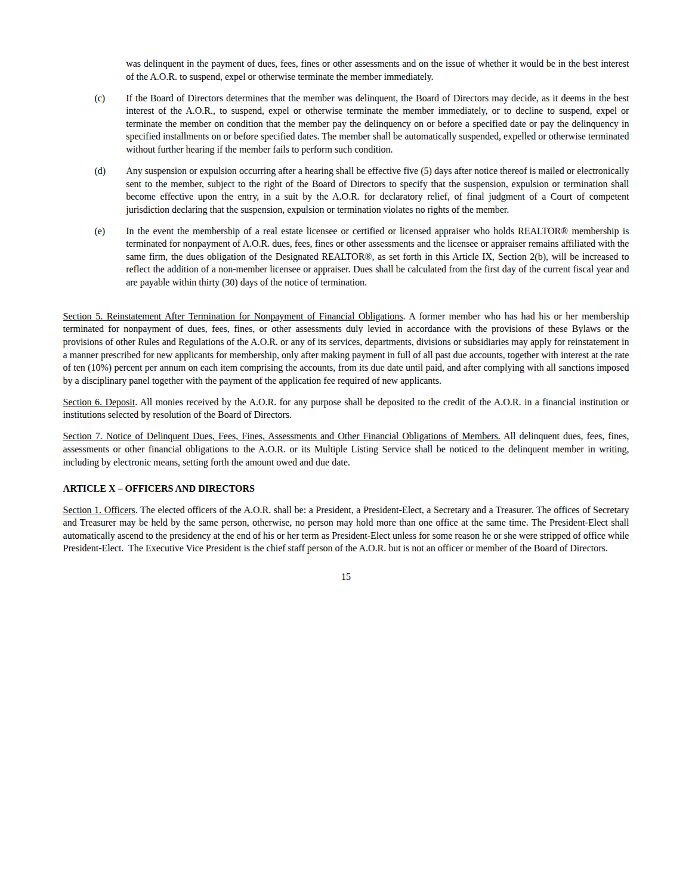was delinquent in the payment of dues, fees, fines or other assessments and on the issue of whether it would be in the best interest of the A.O.R. to suspend, expel or otherwise terminate the member immediately.
(c)
If the Board of Directors determines that the member was delinquent, the Board of Directors may decide, as it deems in the best interest of the A.O.R., to suspend, expel or otherwise terminate the member immediately, or to decline to suspend, expel or terminate the member on condition that the member pay the delinquency on or before a specified date or pay the delinquency in specified installments on or before specified dates. The member shall be automatically suspended, expelled or otherwise terminated without further hearing if the member fails to perform such condition.
(d)
Any suspension or expulsion occurring after a hearing shall be effective five (5) days after notice thereof is mailed or electronically sent to the member, subject to the right of the Board of Directors to specify that the suspension, expulsion or termination shall become effective upon the entry, in a suit by the A.O.R. for declaratory relief, of final judgment of a Court of competent jurisdiction declaring that the suspension, expulsion or termination violates no rights of the member.
(e)
In the event the membership of a real estate licensee or certified or licensed appraiser who holds REALTOR® membership is terminated for nonpayment of A.O.R. dues, fees, fines or other assessments and the licensee or appraiser remains affiliated with the same firm, the dues obligation of the Designated REALTOR®, as set forth in this Article IX, Section 2(b), will be increased to reflect the addition of a non-member licensee or appraiser. Dues shall be calculated from the first day of the current fiscal year and are payable within thirty (30) days of the notice of termination.
Section 5. Reinstatement After Termination for Nonpayment of Financial Obligations. A former member who has had his or her membership terminated for nonpayment of dues, fees, fines, or other assessments duly levied in accordance with the provisions of these Bylaws or the provisions of other Rules and Regulations of the A.O.R. or any of its services, departments, divisions or subsidiaries may apply for reinstatement in a manner prescribed for new applicants for membership, only after making payment in full of all past due accounts, together with interest at the rate of ten (10%) percent per annum on each item comprising the accounts, from its due date until paid, and after complying with all sanctions imposed by a disciplinary panel together with the payment of the application fee required of new applicants.
Section 6. Deposit. All monies received by the A.O.R. for any purpose shall be deposited to the credit of the A.O.R. in a financial institution or institutions selected by resolution of the Board of Directors.
Section 7. Notice of Delinquent Dues, Fees, Fines, Assessments and Other Financial Obligations of Members. All delinquent dues, fees, fines, assessments or other financial obligations to the A.O.R. or its Multiple Listing Service shall be noticed to the delinquent member in writing, including by electronic means, setting forth the amount owed and due date.
ARTICLE X – OFFICERS AND DIRECTORS
Section 1. Officers. The elected officers of the A.O.R. shall be: a President, a President-Elect, a Secretary and a Treasurer. The offices of Secretary and Treasurer may be held by the same person, otherwise, no person may hold more than one office at the same time. The President-Elect shall automatically ascend to the presidency at the end of his or her term as President-Elect unless for some reason he or she were stripped of office while President-Elect. The Executive Vice President is the chief staff person of the A.O.R. but is not an officer or member of the Board of Directors.
15